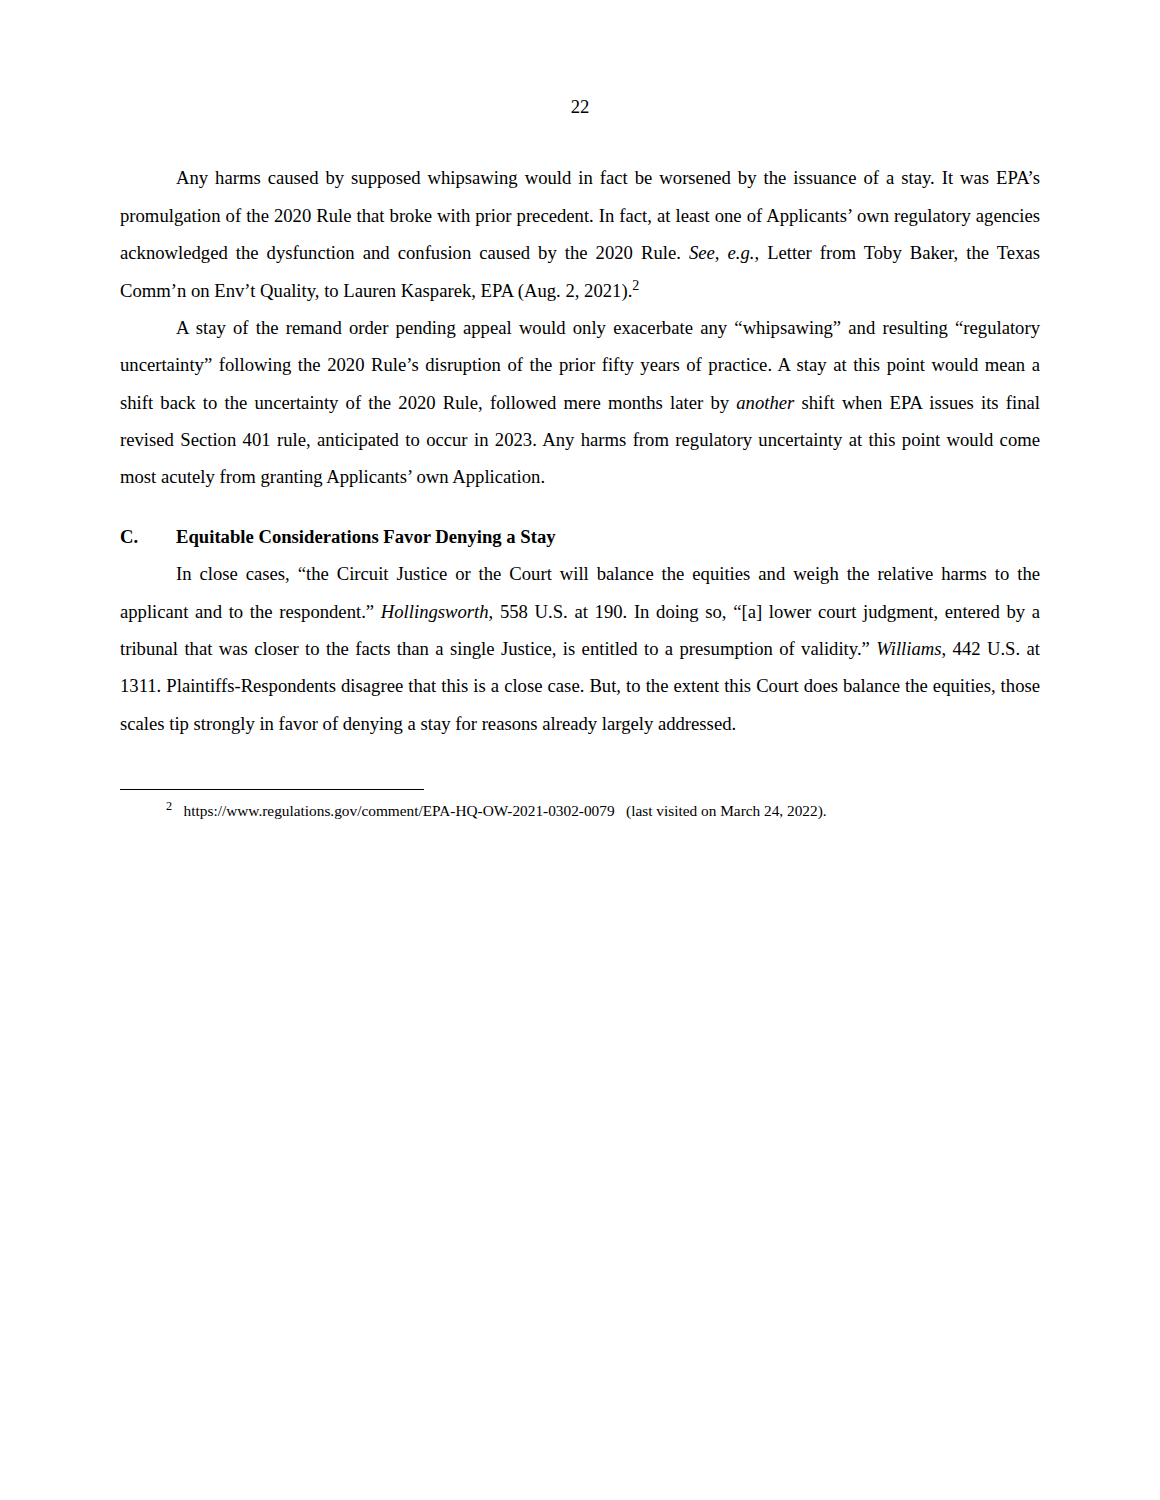22
Any harms caused by supposed whipsawing would in fact be worsened by the issuance of a stay. It was EPA’s promulgation of the 2020 Rule that broke with prior precedent. In fact, at least one of Applicants’ own regulatory agencies acknowledged the dysfunction and confusion caused by the 2020 Rule. See, e.g., Letter from Toby Baker, the Texas Comm’n on Env’t Quality, to Lauren Kasparek, EPA (Aug. 2, 2021).2
A stay of the remand order pending appeal would only exacerbate any “whipsawing” and resulting “regulatory uncertainty” following the 2020 Rule’s disruption of the prior fifty years of practice. A stay at this point would mean a shift back to the uncertainty of the 2020 Rule, followed mere months later by another shift when EPA issues its final revised Section 401 rule, anticipated to occur in 2023. Any harms from regulatory uncertainty at this point would come most acutely from granting Applicants’ own Application.
C. Equitable Considerations Favor Denying a Stay
In close cases, “the Circuit Justice or the Court will balance the equities and weigh the relative harms to the applicant and to the respondent.” Hollingsworth, 558 U.S. at 190. In doing so, “[a] lower court judgment, entered by a tribunal that was closer to the facts than a single Justice, is entitled to a presumption of validity.” Williams, 442 U.S. at 1311. Plaintiffs-Respondents disagree that this is a close case. But, to the extent this Court does balance the equities, those scales tip strongly in favor of denying a stay for reasons already largely addressed.
2 https://www.regulations.gov/comment/EPA-HQ-OW-2021-0302-0079 (last visited on March 24, 2022).